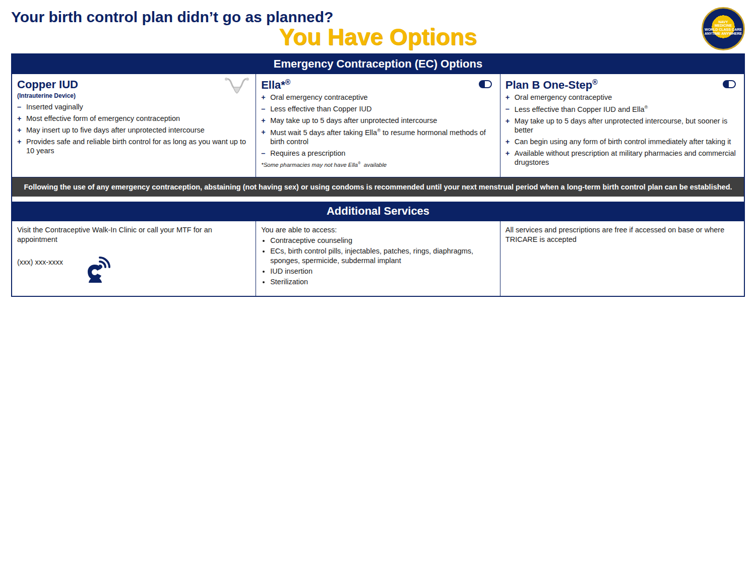Your birth control plan didn’t go as planned?
You Have Options
NAVY
MEDICINE
WORLD CLASS CARE
ANYTIME ANYWHERE
| Emergency Contraception (EC) Options |
| Copper IUD (Intrauterine Device) – Inserted vaginally + Most effective form of emergency contraception + May insert up to five days after unprotected intercourse + Provides safe and reliable birth control for as long as you want up to 10 years | Ella* ® + Oral emergency contraceptive – Less effective than Copper IUD + May take up to 5 days after unprotected intercourse + Must wait 5 days after taking Ella ® to resume hormonal methods of birth control – Requires a prescription *Some pharmacies may not have Ella ® available | Plan B One-Step ® + Oral emergency contraceptive – Less effective than Copper IUD and Ella ® + May take up to 5 days after unprotected intercourse, but sooner is better + Can begin using any form of birth control immediately after taking it + Available without prescription at military pharmacies and commercial drugstores |
| Following the use of any emergency contraception, abstaining (not having sex) or using condoms is recommended until your next menstrual period when a long-term birth control plan can be established. |
| Additional Services |
| Visit the Contraceptive Walk-In Clinic or call your MTF for an appointment (xxx) xxx-xxxx | You are able to access: Contraceptive counseling ECs, birth control pills, injectables, patches, rings, diaphragms, sponges, spermicide, subdermal implant IUD insertion Sterilization | All services and prescriptions are free if accessed on base or where TRICARE is accepted |